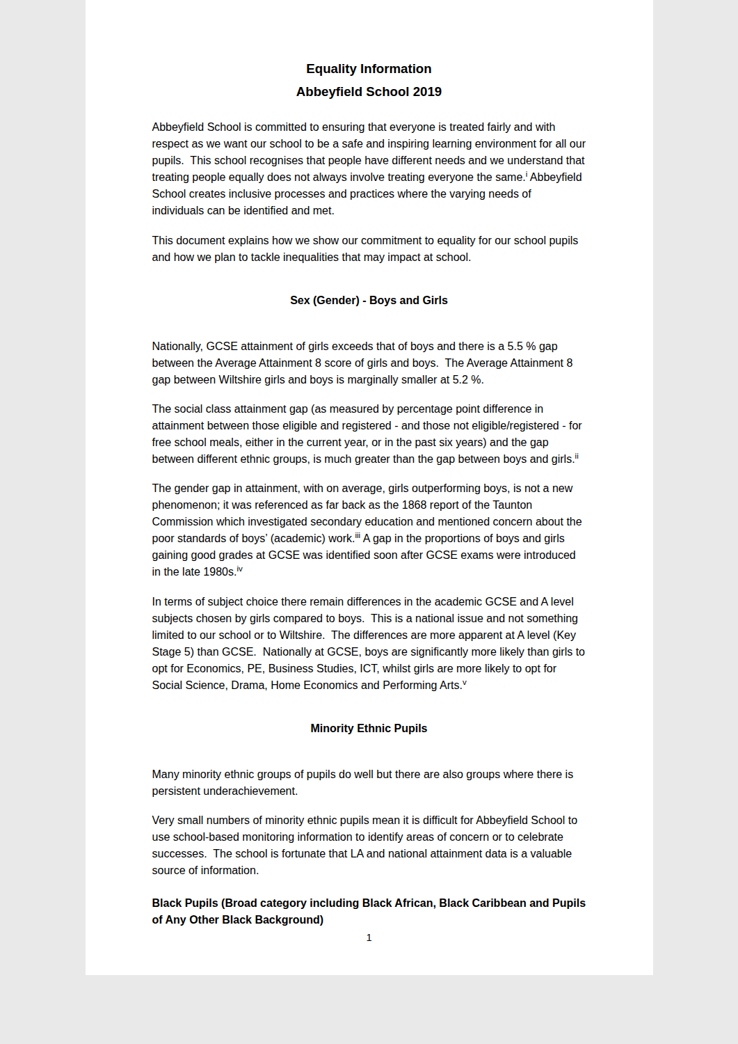Equality Information
Abbeyfield School 2019
Abbeyfield School is committed to ensuring that everyone is treated fairly and with respect as we want our school to be a safe and inspiring learning environment for all our pupils. This school recognises that people have different needs and we understand that treating people equally does not always involve treating everyone the same.i Abbeyfield School creates inclusive processes and practices where the varying needs of individuals can be identified and met.
This document explains how we show our commitment to equality for our school pupils and how we plan to tackle inequalities that may impact at school.
Sex (Gender) - Boys and Girls
Nationally, GCSE attainment of girls exceeds that of boys and there is a 5.5 % gap between the Average Attainment 8 score of girls and boys. The Average Attainment 8 gap between Wiltshire girls and boys is marginally smaller at 5.2 %.
The social class attainment gap (as measured by percentage point difference in attainment between those eligible and registered - and those not eligible/registered - for free school meals, either in the current year, or in the past six years) and the gap between different ethnic groups, is much greater than the gap between boys and girls.ii
The gender gap in attainment, with on average, girls outperforming boys, is not a new phenomenon; it was referenced as far back as the 1868 report of the Taunton Commission which investigated secondary education and mentioned concern about the poor standards of boys’ (academic) work.iii A gap in the proportions of boys and girls gaining good grades at GCSE was identified soon after GCSE exams were introduced in the late 1980s.iv
In terms of subject choice there remain differences in the academic GCSE and A level subjects chosen by girls compared to boys. This is a national issue and not something limited to our school or to Wiltshire. The differences are more apparent at A level (Key Stage 5) than GCSE. Nationally at GCSE, boys are significantly more likely than girls to opt for Economics, PE, Business Studies, ICT, whilst girls are more likely to opt for Social Science, Drama, Home Economics and Performing Arts.v
Minority Ethnic Pupils
Many minority ethnic groups of pupils do well but there are also groups where there is persistent underachievement.
Very small numbers of minority ethnic pupils mean it is difficult for Abbeyfield School to use school-based monitoring information to identify areas of concern or to celebrate successes. The school is fortunate that LA and national attainment data is a valuable source of information.
Black Pupils (Broad category including Black African, Black Caribbean and Pupils of Any Other Black Background)
1